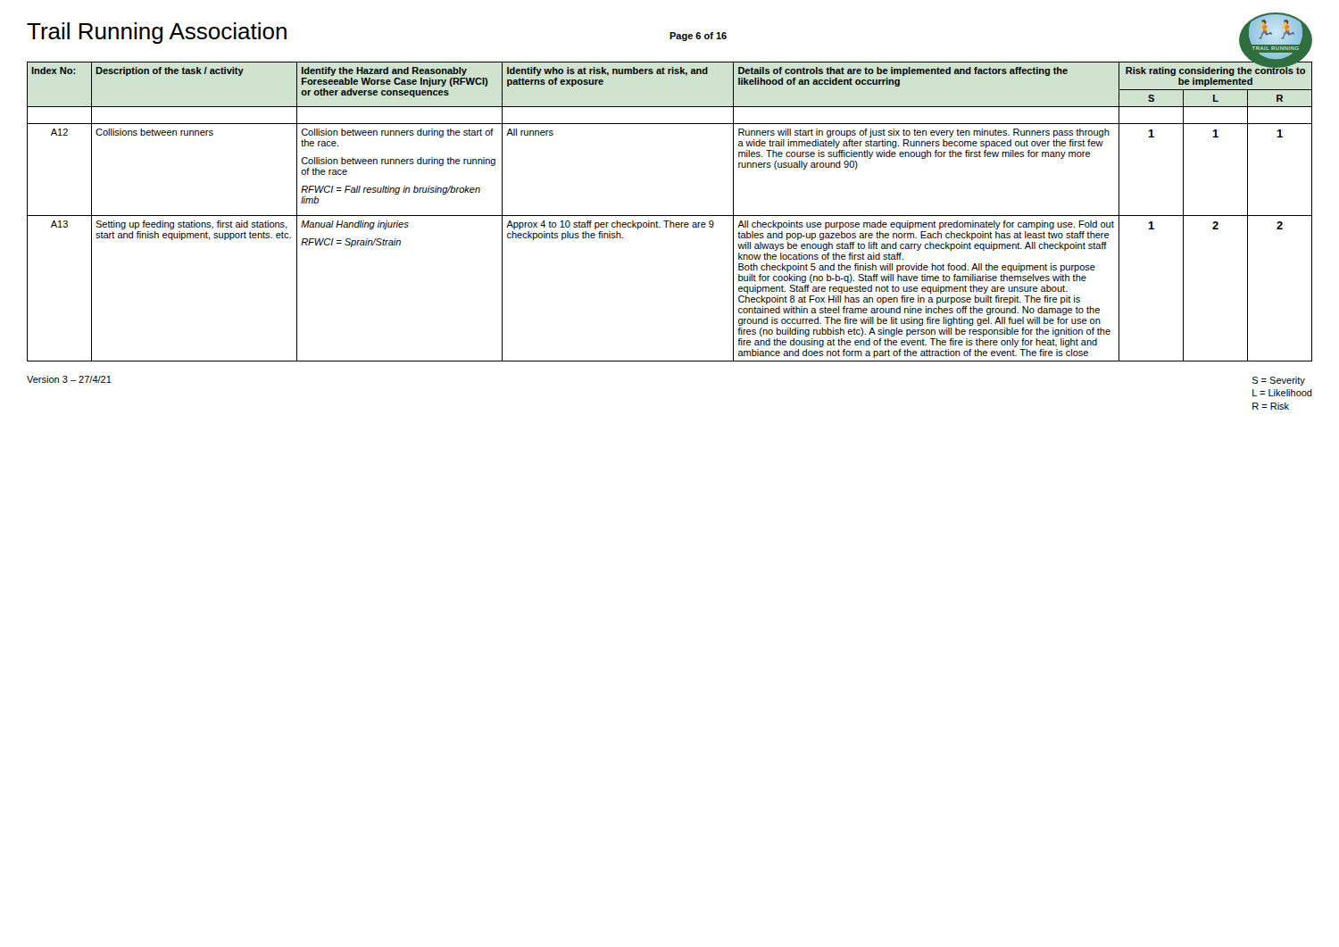Trail Running Association
Page 6 of 16
🏃🏃
TRAIL RUNNING
| Index No: | Description of the task / activity | Identify the Hazard and Reasonably Foreseeable Worse Case Injury (RFWCI) or other adverse consequences | Identify who is at risk, numbers at risk, and patterns of exposure | Details of controls that are to be implemented and factors affecting the likelihood of an accident occurring | Risk rating considering the controls to be implemented |
| --- | --- | --- | --- | --- | --- |
| S | L | R |
| A12 | Collisions between runners | Collision between runners during the start of the race. Collision between runners during the running of the race RFWCI = Fall resulting in bruising/broken limb | All runners | Runners will start in groups of just six to ten every ten minutes. Runners pass through a wide trail immediately after starting. Runners become spaced out over the first few miles. The course is sufficiently wide enough for the first few miles for many more runners (usually around 90) | 1 | 1 | 1 |
| A13 | Setting up feeding stations, first aid stations, start and finish equipment, support tents. etc. | Manual Handling injuries RFWCI = Sprain/Strain | Approx 4 to 10 staff per checkpoint. There are 9 checkpoints plus the finish. | All checkpoints use purpose made equipment predominately for camping use. Fold out tables and pop-up gazebos are the norm. Each checkpoint has at least two staff there will always be enough staff to lift and carry checkpoint equipment. All checkpoint staff know the locations of the first aid staff. Both checkpoint 5 and the finish will provide hot food. All the equipment is purpose built for cooking (no b-b-q). Staff will have time to familiarise themselves with the equipment. Staff are requested not to use equipment they are unsure about. Checkpoint 8 at Fox Hill has an open fire in a purpose built firepit. The fire pit is contained within a steel frame around nine inches off the ground. No damage to the ground is occurred. The fire will be lit using fire lighting gel. All fuel will be for use on fires (no building rubbish etc). A single person will be responsible for the ignition of the fire and the dousing at the end of the event. The fire is there only for heat, light and ambiance and does not form a part of the attraction of the event. The fire is close | 1 | 2 | 2 |
Version 3 – 27/4/21
S = Severity
L = Likelihood
R = Risk